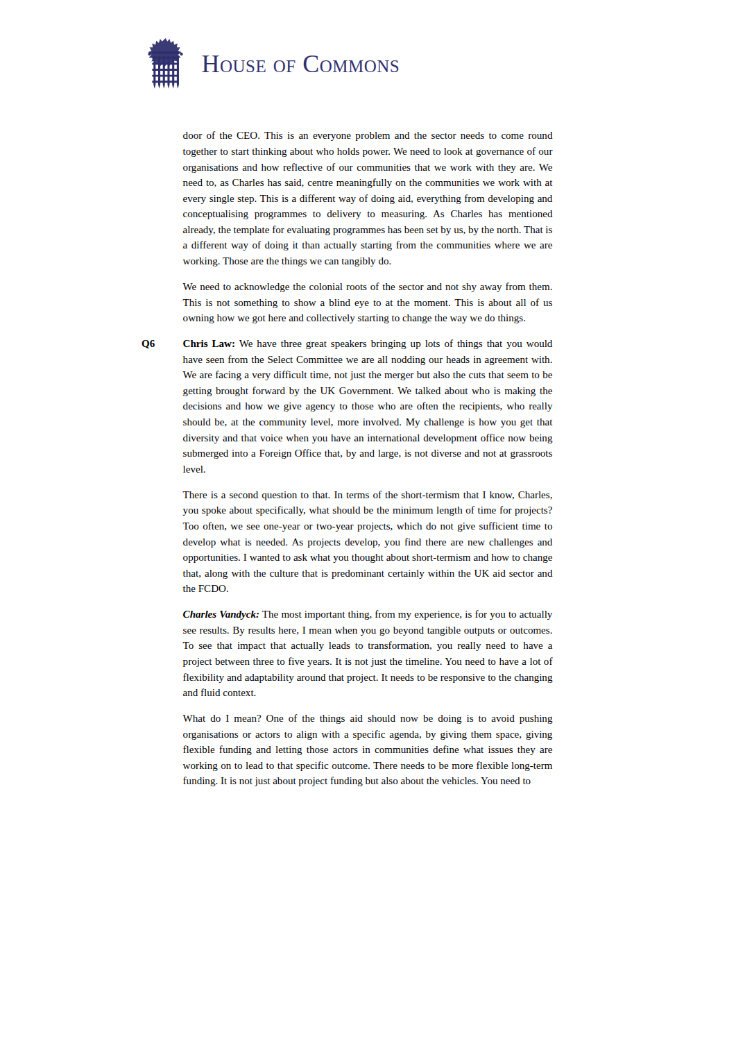House of Commons
door of the CEO. This is an everyone problem and the sector needs to come round together to start thinking about who holds power. We need to look at governance of our organisations and how reflective of our communities that we work with they are. We need to, as Charles has said, centre meaningfully on the communities we work with at every single step. This is a different way of doing aid, everything from developing and conceptualising programmes to delivery to measuring. As Charles has mentioned already, the template for evaluating programmes has been set by us, by the north. That is a different way of doing it than actually starting from the communities where we are working. Those are the things we can tangibly do.
We need to acknowledge the colonial roots of the sector and not shy away from them. This is not something to show a blind eye to at the moment. This is about all of us owning how we got here and collectively starting to change the way we do things.
Q6
Chris Law: We have three great speakers bringing up lots of things that you would have seen from the Select Committee we are all nodding our heads in agreement with. We are facing a very difficult time, not just the merger but also the cuts that seem to be getting brought forward by the UK Government. We talked about who is making the decisions and how we give agency to those who are often the recipients, who really should be, at the community level, more involved. My challenge is how you get that diversity and that voice when you have an international development office now being submerged into a Foreign Office that, by and large, is not diverse and not at grassroots level.
There is a second question to that. In terms of the short-termism that I know, Charles, you spoke about specifically, what should be the minimum length of time for projects? Too often, we see one-year or two-year projects, which do not give sufficient time to develop what is needed. As projects develop, you find there are new challenges and opportunities. I wanted to ask what you thought about short-termism and how to change that, along with the culture that is predominant certainly within the UK aid sector and the FCDO.
Charles Vandyck: The most important thing, from my experience, is for you to actually see results. By results here, I mean when you go beyond tangible outputs or outcomes. To see that impact that actually leads to transformation, you really need to have a project between three to five years. It is not just the timeline. You need to have a lot of flexibility and adaptability around that project. It needs to be responsive to the changing and fluid context.
What do I mean? One of the things aid should now be doing is to avoid pushing organisations or actors to align with a specific agenda, by giving them space, giving flexible funding and letting those actors in communities define what issues they are working on to lead to that specific outcome. There needs to be more flexible long-term funding. It is not just about project funding but also about the vehicles. You need to